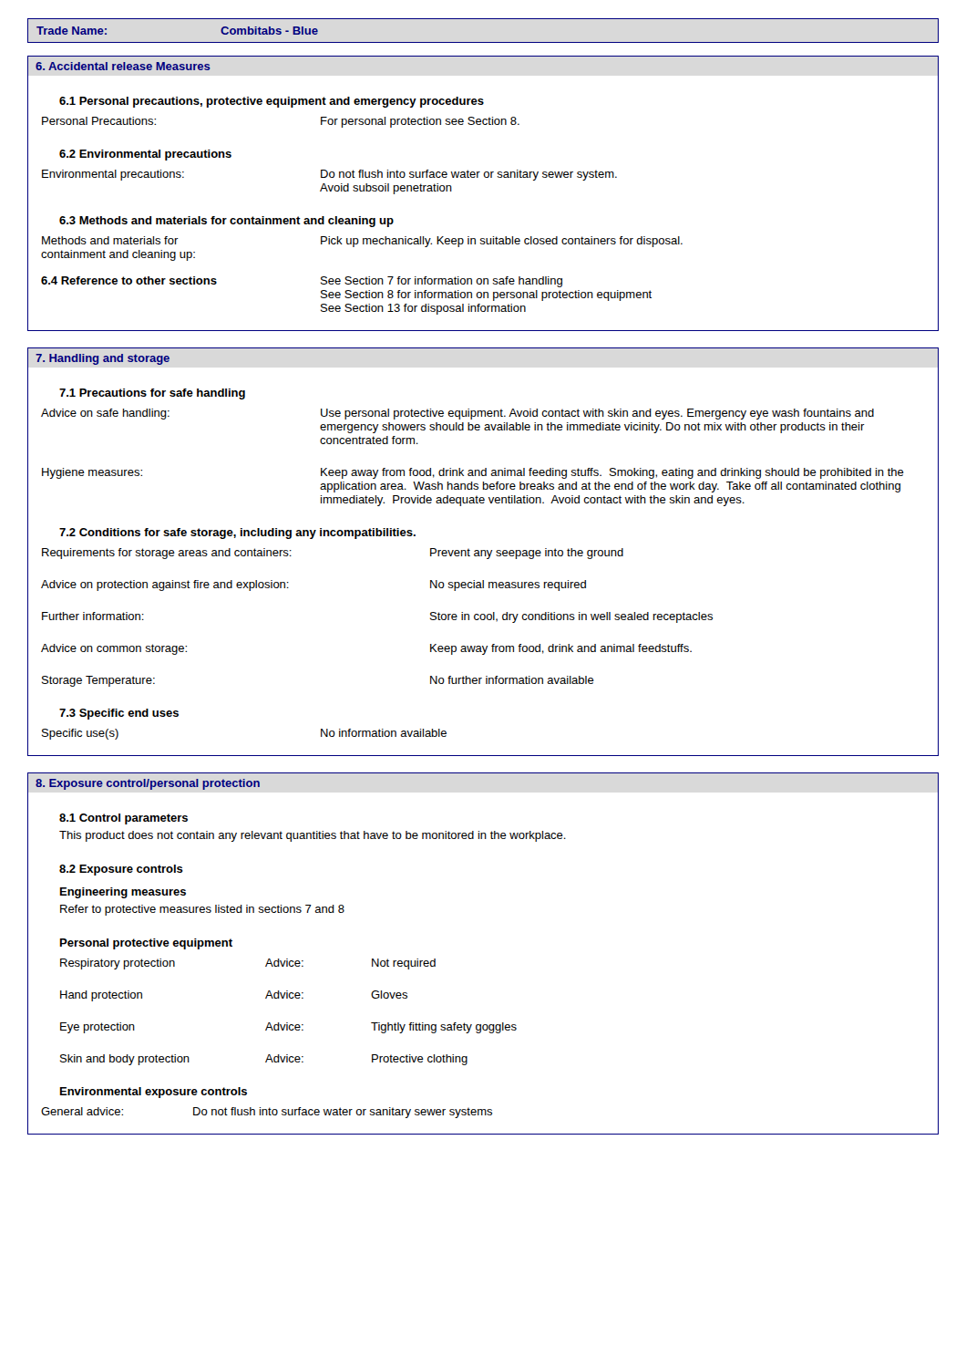| Trade Name: | Combitabs - Blue |
6. Accidental release Measures
6.1 Personal precautions, protective equipment and emergency procedures
| Personal Precautions: | For personal protection see Section 8. |
6.2 Environmental precautions
| Environmental precautions: | Do not flush into surface water or sanitary sewer system. Avoid subsoil penetration |
6.3 Methods and materials for containment and cleaning up
| Methods and materials for containment and cleaning up: | Pick up mechanically. Keep in suitable closed containers for disposal. |
| 6.4 Reference to other sections | See Section 7 for information on safe handling See Section 8 for information on personal protection equipment See Section 13 for disposal information |
7. Handling and storage
7.1 Precautions for safe handling
| Advice on safe handling: | Use personal protective equipment. Avoid contact with skin and eyes. Emergency eye wash fountains and emergency showers should be available in the immediate vicinity. Do not mix with other products in their concentrated form. |
| Hygiene measures: | Keep away from food, drink and animal feeding stuffs. Smoking, eating and drinking should be prohibited in the application area. Wash hands before breaks and at the end of the work day. Take off all contaminated clothing immediately. Provide adequate ventilation. Avoid contact with the skin and eyes. |
7.2 Conditions for safe storage, including any incompatibilities.
| Requirements for storage areas and containers: | Prevent any seepage into the ground |
| Advice on protection against fire and explosion: | No special measures required |
| Further information: | Store in cool, dry conditions in well sealed receptacles |
| Advice on common storage: | Keep away from food, drink and animal feedstuffs. |
| Storage Temperature: | No further information available |
7.3 Specific end uses
| Specific use(s) | No information available |
8. Exposure control/personal protection
8.1 Control parameters
This product does not contain any relevant quantities that have to be monitored in the workplace.
8.2 Exposure controls
Engineering measures
Refer to protective measures listed in sections 7 and 8
Personal protective equipment
| Respiratory protection | Advice: | Not required |
| Hand protection | Advice: | Gloves |
| Eye protection | Advice: | Tightly fitting safety goggles |
| Skin and body protection | Advice: | Protective clothing |
Environmental exposure controls
| General advice: | Do not flush into surface water or sanitary sewer systems |